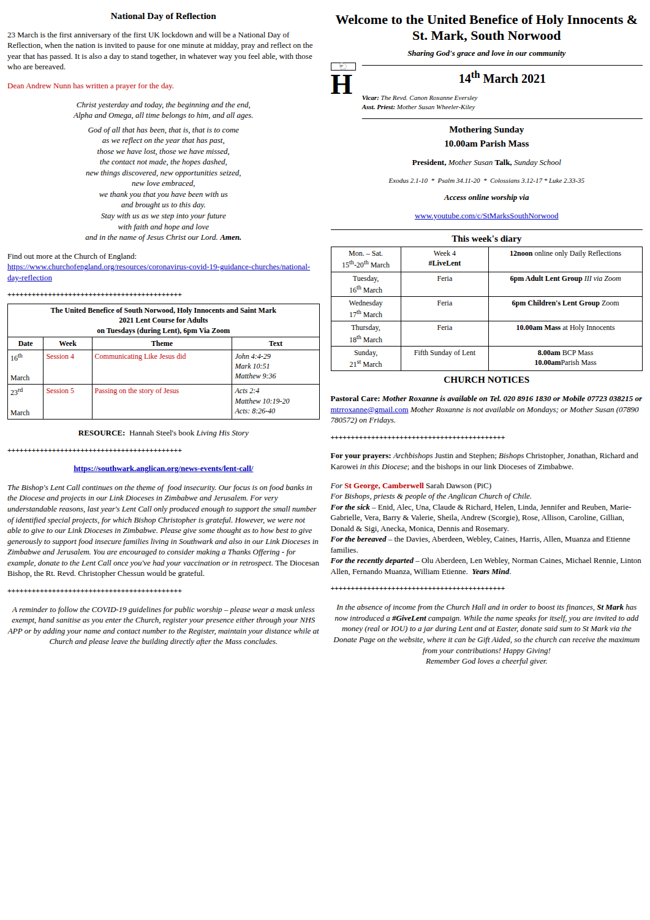National Day of Reflection
23 March is the first anniversary of the first UK lockdown and will be a National Day of Reflection, when the nation is invited to pause for one minute at midday, pray and reflect on the year that has passed. It is also a day to stand together, in whatever way you feel able, with those who are bereaved.
Dean Andrew Nunn has written a prayer for the day.
Christ yesterday and today, the beginning and the end,
Alpha and Omega, all time belongs to him, and all ages.
God of all that has been, that is, that is to come
as we reflect on the year that has past,
those we have lost, those we have missed,
the contact not made, the hopes dashed,
new things discovered, new opportunities seized,
new love embraced,
we thank you that you have been with us
and brought us to this day.
Stay with us as we step into your future
with faith and hope and love
and in the name of Jesus Christ our Lord. Amen.
Find out more at the Church of England:
https://www.churchofengland.org/resources/coronavirus-covid-19-guidance-churches/national-day-reflection
+++++++++++++++++++++++++++++++++++++++++++
| The United Benefice of South Norwood, Holy Innocents and Saint Mark 2021 Lent Course for Adults on Tuesdays (during Lent), 6pm Via Zoom |
| Date | Week | Theme | Text |
| 16 th March | Session 4 | Communicating Like Jesus did | John 4:4-29 Mark 10:51 Matthew 9:36 |
| 23 rd March | Session 5 | Passing on the story of Jesus | Acts 2:4 Matthew 10:19-20 Acts: 8:26-40 |
RESOURCE: Hannah Steel's book Living His Story
+++++++++++++++++++++++++++++++++++++++++++
https://southwark.anglican.org/news-events/lent-call/
The Bishop's Lent Call continues on the theme of food insecurity. Our focus is on food banks in the Diocese and projects in our Link Dioceses in Zimbabwe and Jerusalem. For very understandable reasons, last year's Lent Call only produced enough to support the small number of identified special projects, for which Bishop Christopher is grateful. However, we were not able to give to our Link Dioceses in Zimbabwe. Please give some thought as to how best to give generously to support food insecure families living in Southwark and also in our Link Dioceses in Zimbabwe and Jerusalem. You are encouraged to consider making a Thanks Offering - for example, donate to the Lent Call once you've had your vaccination or in retrospect. The Diocesan Bishop, the Rt. Revd. Christopher Chessun would be grateful.
+++++++++++++++++++++++++++++++++++++++++++
A reminder to follow the COVID-19 guidelines for public worship – please wear a mask unless exempt, hand sanitise as you enter the Church, register your presence either through your NHS APP or by adding your name and contact number to the Register, maintain your distance while at Church and please leave the building directly after the Mass concludes.
Welcome to the United Benefice of Holy Innocents & St. Mark, South Norwood
Sharing God's grace and love in our community
🐑 H
14th March 2021
Vicar: The Revd. Canon Roxanne Eversley
Asst. Priest: Mother Susan Wheeler-Kiley
Mothering Sunday
10.00am Parish Mass
President, Mother Susan Talk, Sunday School
Exodus 2.1-10 * Psalm 34.11-20 * Colossians 3.12-17 * Luke 2.33-35
Access online worship via
www.youtube.com/c/StMarksSouthNorwood
This week's diary
| Mon. – Sat. 15 th -20 th March | Week 4 #LiveLent | 12noon online only Daily Reflections |
| Tuesday, 16 th March | Feria | 6pm Adult Lent Group III via Zoom |
| Wednesday 17 th March | Feria | 6pm Children's Lent Group Zoom |
| Thursday, 18 th March | Feria | 10.00am Mass at Holy Innocents |
| Sunday, 21 st March | Fifth Sunday of Lent | 8.00am BCP Mass 10.00am Parish Mass |
CHURCH NOTICES
Pastoral Care: Mother Roxanne is available on Tel. 020 8916 1830 or Mobile 07723 038215 or mtrroxanne@gmail.com Mother Roxanne is not available on Mondays; or Mother Susan (07890 780572) on Fridays.
+++++++++++++++++++++++++++++++++++++++++++
For your prayers: Archbishops Justin and Stephen; Bishops Christopher, Jonathan, Richard and Karowei in this Diocese; and the bishops in our link Dioceses of Zimbabwe.
For St George, Camberwell Sarah Dawson (PiC)
For Bishops, priests & people of the Anglican Church of Chile.
For the sick – Enid, Alec, Una, Claude & Richard, Helen, Linda, Jennifer and Reuben, Marie-Gabrielle, Vera, Barry & Valerie, Sheila, Andrew (Scorgie), Rose, Allison, Caroline, Gillian, Donald & Sigi, Anecka, Monica, Dennis and Rosemary.
For the bereaved – the Davies, Aberdeen, Webley, Caines, Harris, Allen, Muanza and Etienne families.
For the recently departed – Olu Aberdeen, Len Webley, Norman Caines, Michael Rennie, Linton Allen, Fernando Muanza, William Etienne. Years Mind.
+++++++++++++++++++++++++++++++++++++++++++
In the absence of income from the Church Hall and in order to boost its finances, St Mark has now introduced a #GiveLent campaign. While the name speaks for itself, you are invited to add money (real or IOU) to a jar during Lent and at Easter, donate said sum to St Mark via the Donate Page on the website, where it can be Gift Aided, so the church can receive the maximum from your contributions! Happy Giving!
Remember God loves a cheerful giver.